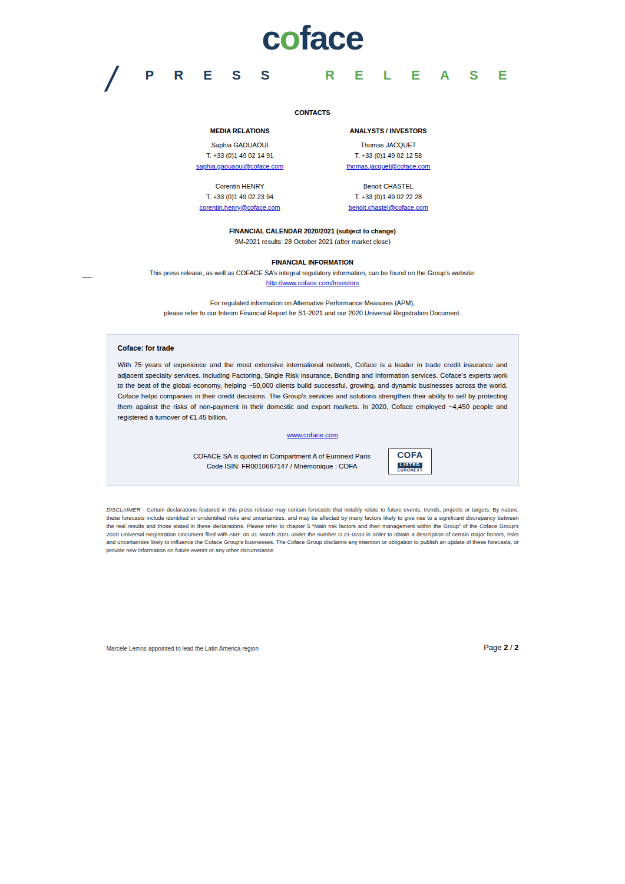coface
/
P R E S S R E L E A S E
CONTACTS
| MEDIA RELATIONS | ANALYSTS / INVESTORS |
| --- | --- |
| Saphia GAOUAOUI | Thomas JACQUET |
| T. +33 (0)1 49 02 14 91 | T. +33 (0)1 49 02 12 58 |
| saphia.gaouaoui@coface.com | thomas.jacquet@coface.com |
| Corentin HENRY | Benoit CHASTEL |
| T. +33 (0)1 49 02 23 94 | T. +33 (0)1 49 02 22 28 |
| corentin.henry@coface.com | benoit.chastel@coface.com |
FINANCIAL CALENDAR 2020/2021 (subject to change)
9M-2021 results: 28 October 2021 (after market close)
FINANCIAL INFORMATION
This press release, as well as COFACE SA’s integral regulatory information, can be found on the Group’s website:
http://www.coface.com/Investors
For regulated information on Alternative Performance Measures (APM),
please refer to our Interim Financial Report for S1-2021 and our 2020 Universal Registration Document.
Coface: for trade
With 75 years of experience and the most extensive international network, Coface is a leader in trade credit insurance and adjacent specialty services, including Factoring, Single Risk insurance, Bonding and Information services. Coface’s experts work to the beat of the global economy, helping ~50,000 clients build successful, growing, and dynamic businesses across the world. Coface helps companies in their credit decisions. The Group's services and solutions strengthen their ability to sell by protecting them against the risks of non-payment in their domestic and export markets. In 2020, Coface employed ~4,450 people and registered a turnover of €1.45 billion.
www.coface.com
COFACE SA is quoted in Compartment A of Euronext Paris
Code ISIN: FR0010667147 / Mnémonique : COFA
COFA
LISTED
EURONEXT
DISCLAIMER - Certain declarations featured in this press release may contain forecasts that notably relate to future events, trends, projects or targets. By nature, these forecasts include identified or unidentified risks and uncertainties, and may be affected by many factors likely to give rise to a significant discrepancy between the real results and those stated in these declarations. Please refer to chapter 5 “Main risk factors and their management within the Group” of the Coface Group's 2020 Universal Registration Document filed with AMF on 31 March 2021 under the number D.21-0233 in order to obtain a description of certain major factors, risks and uncertainties likely to influence the Coface Group's businesses. The Coface Group disclaims any intention or obligation to publish an update of these forecasts, or provide new information on future events or any other circumstance.
Marcele Lemos appointed to lead the Latin America region
Page 2 / 2